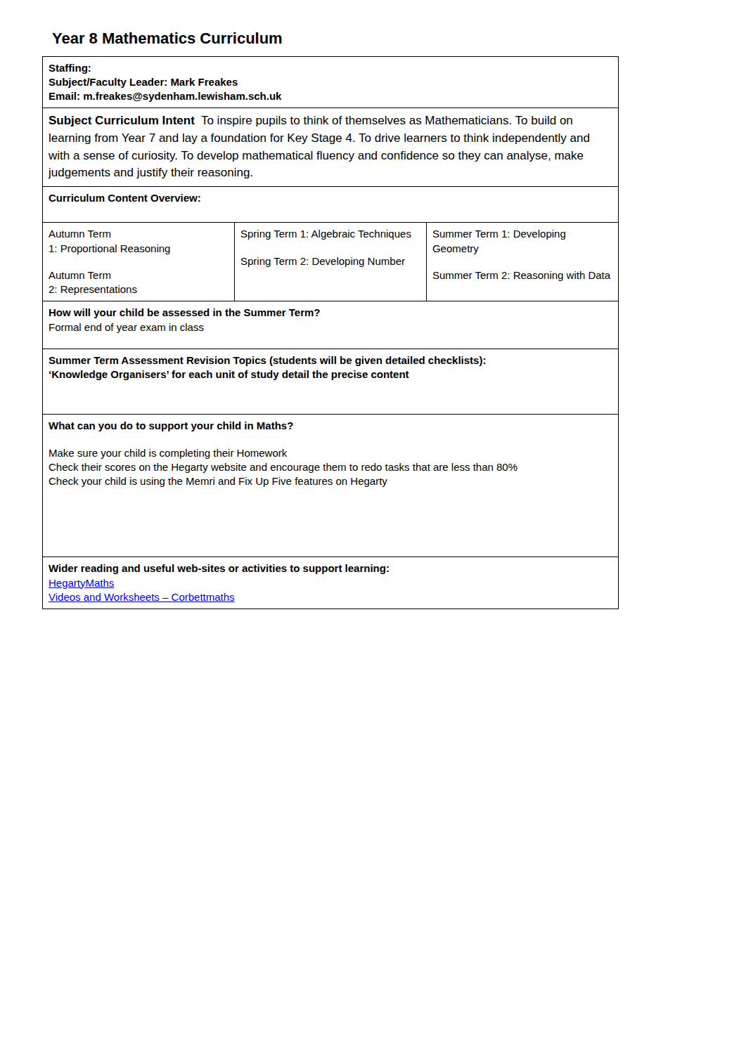Year 8 Mathematics Curriculum
| Staffing: Subject/Faculty Leader: Mark Freakes Email: m.freakes@sydenham.lewisham.sch.uk |
| Subject Curriculum Intent To inspire pupils to think of themselves as Mathematicians. To build on learning from Year 7 and lay a foundation for Key Stage 4. To drive learners to think independently and with a sense of curiosity. To develop mathematical fluency and confidence so they can analyse, make judgements and justify their reasoning. |
| Curriculum Content Overview: |
| Autumn Term 1: Proportional Reasoning Autumn Term 2: Representations | Spring Term 1: Algebraic Techniques Spring Term 2: Developing Number | Summer Term 1: Developing Geometry Summer Term 2: Reasoning with Data |
| How will your child be assessed in the Summer Term? Formal end of year exam in class |
| Summer Term Assessment Revision Topics (students will be given detailed checklists): ‘Knowledge Organisers’ for each unit of study detail the precise content |
| What can you do to support your child in Maths? Make sure your child is completing their Homework Check their scores on the Hegarty website and encourage them to redo tasks that are less than 80% Check your child is using the Memri and Fix Up Five features on Hegarty |
| Wider reading and useful web-sites or activities to support learning: HegartyMaths Videos and Worksheets – Corbettmaths |